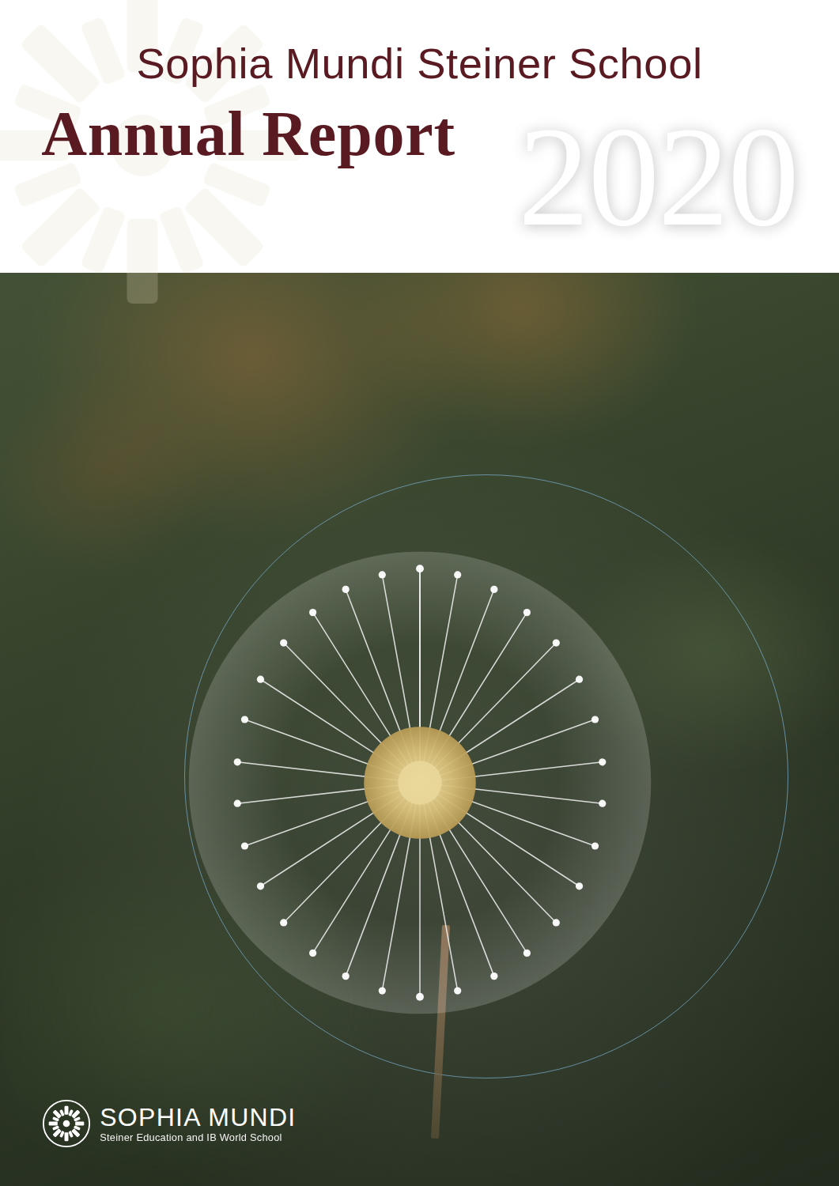Sophia Mundi Steiner School
Annual Report 2020
Sophia Mundi Steiner Education and IB World School